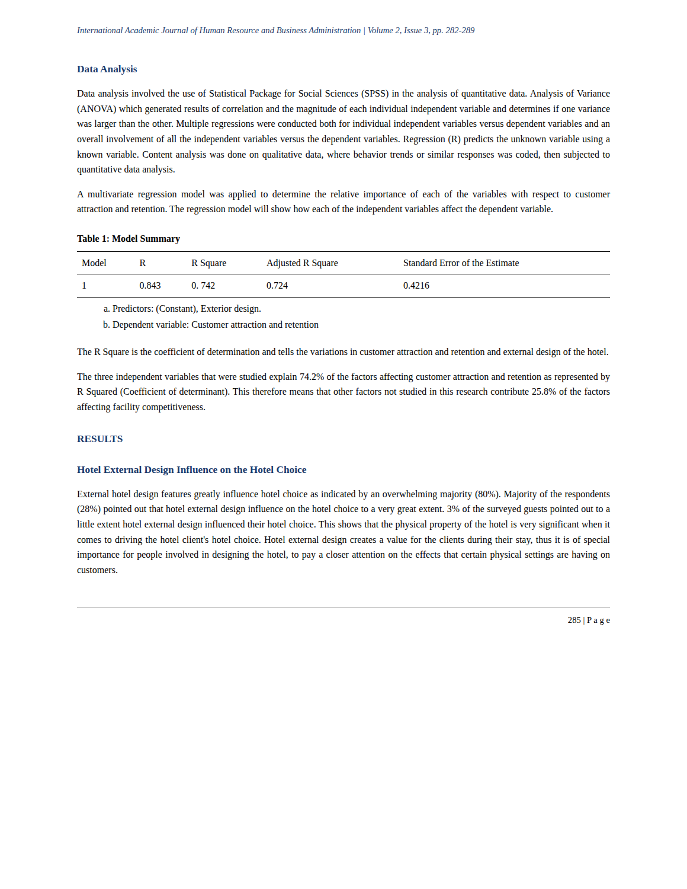International Academic Journal of Human Resource and Business Administration | Volume 2, Issue 3, pp. 282-289
Data Analysis
Data analysis involved the use of Statistical Package for Social Sciences (SPSS) in the analysis of quantitative data. Analysis of Variance (ANOVA) which generated results of correlation and the magnitude of each individual independent variable and determines if one variance was larger than the other. Multiple regressions were conducted both for individual independent variables versus dependent variables and an overall involvement of all the independent variables versus the dependent variables. Regression (R) predicts the unknown variable using a known variable. Content analysis was done on qualitative data, where behavior trends or similar responses was coded, then subjected to quantitative data analysis.
A multivariate regression model was applied to determine the relative importance of each of the variables with respect to customer attraction and retention. The regression model will show how each of the independent variables affect the dependent variable.
Table 1: Model Summary
| Model | R | R Square | Adjusted R Square | Standard Error of the Estimate |
| --- | --- | --- | --- | --- |
| 1 | 0.843 | 0. 742 | 0.724 | 0.4216 |
Predictors: (Constant), Exterior design.
Dependent variable: Customer attraction and retention
The R Square is the coefficient of determination and tells the variations in customer attraction and retention and external design of the hotel.
The three independent variables that were studied explain 74.2% of the factors affecting customer attraction and retention as represented by R Squared (Coefficient of determinant). This therefore means that other factors not studied in this research contribute 25.8% of the factors affecting facility competitiveness.
RESULTS
Hotel External Design Influence on the Hotel Choice
External hotel design features greatly influence hotel choice as indicated by an overwhelming majority (80%). Majority of the respondents (28%) pointed out that hotel external design influence on the hotel choice to a very great extent. 3% of the surveyed guests pointed out to a little extent hotel external design influenced their hotel choice. This shows that the physical property of the hotel is very significant when it comes to driving the hotel client's hotel choice. Hotel external design creates a value for the clients during their stay, thus it is of special importance for people involved in designing the hotel, to pay a closer attention on the effects that certain physical settings are having on customers.
285 | P a g e